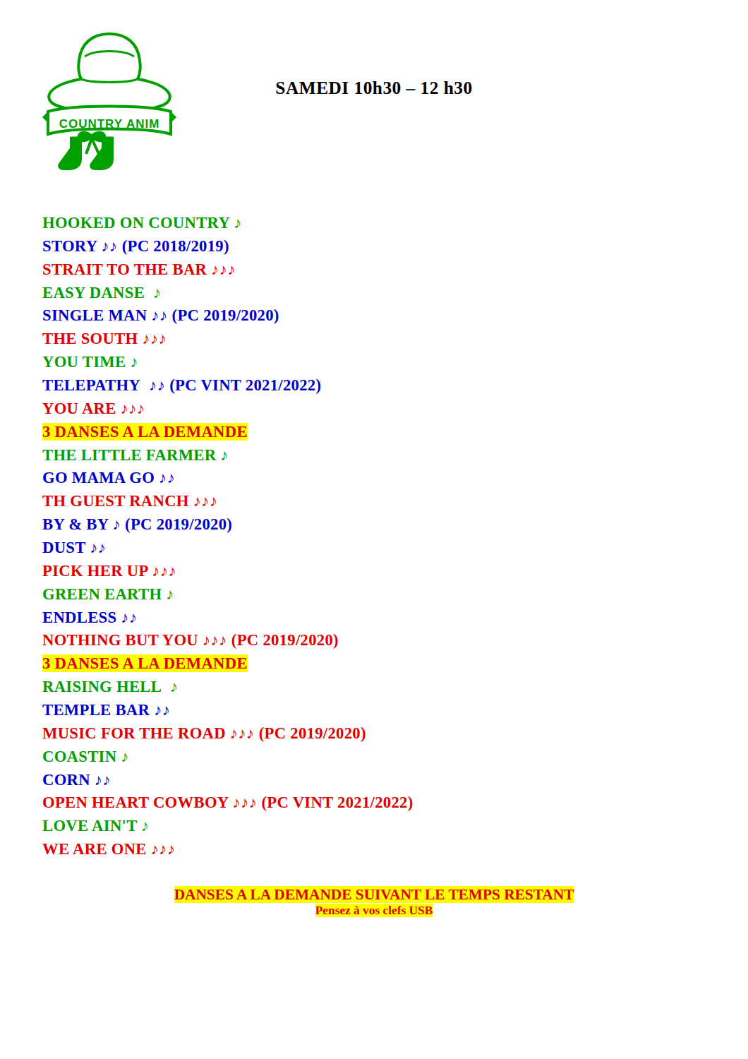COUNTRY ANIM
SAMEDI 10h30 – 12 h30
HOOKED ON COUNTRY ♪
STORY ♪♪ (PC 2018/2019)
STRAIT TO THE BAR ♪♪♪
EASY DANSE ♪
SINGLE MAN ♪♪ (PC 2019/2020)
THE SOUTH ♪♪♪
YOU TIME ♪
TELEPATHY ♪♪ (PC VINT 2021/2022)
YOU ARE ♪♪♪
3 DANSES A LA DEMANDE
THE LITTLE FARMER ♪
GO MAMA GO ♪♪
TH GUEST RANCH ♪♪♪
BY & BY ♪ (PC 2019/2020)
DUST ♪♪
PICK HER UP ♪♪♪
GREEN EARTH ♪
ENDLESS ♪♪
NOTHING BUT YOU ♪♪♪ (PC 2019/2020)
3 DANSES A LA DEMANDE
RAISING HELL ♪
TEMPLE BAR ♪♪
MUSIC FOR THE ROAD ♪♪♪ (PC 2019/2020)
COASTIN ♪
CORN ♪♪
OPEN HEART COWBOY ♪♪♪ (PC VINT 2021/2022)
LOVE AIN'T ♪
WE ARE ONE ♪♪♪
DANSES A LA DEMANDE SUIVANT LE TEMPS RESTANT
Pensez à vos clefs USB